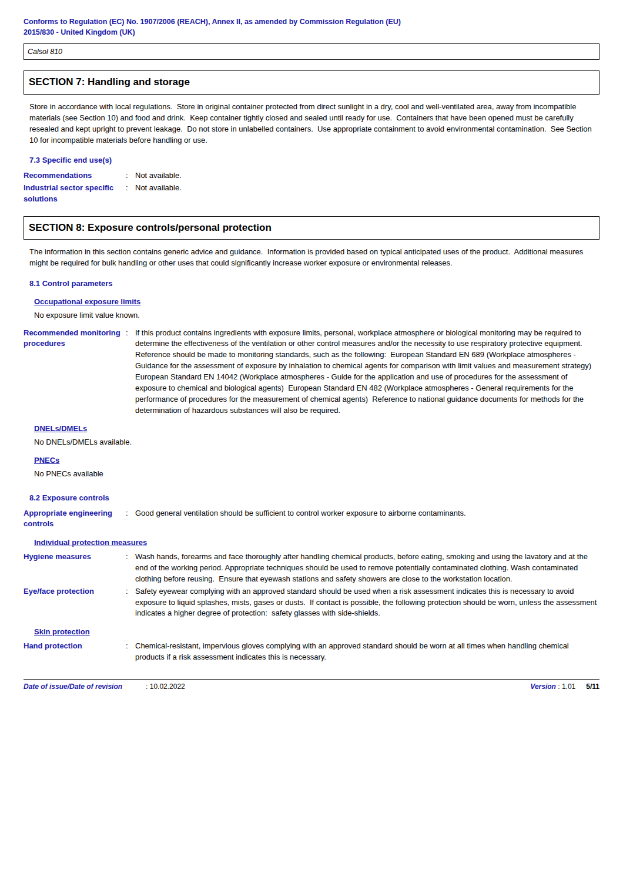Conforms to Regulation (EC) No. 1907/2006 (REACH), Annex II, as amended by Commission Regulation (EU)
2015/830 - United Kingdom (UK)
Calsol 810
SECTION 7: Handling and storage
Store in accordance with local regulations. Store in original container protected from direct sunlight in a dry, cool and well-ventilated area, away from incompatible materials (see Section 10) and food and drink. Keep container tightly closed and sealed until ready for use. Containers that have been opened must be carefully resealed and kept upright to prevent leakage. Do not store in unlabelled containers. Use appropriate containment to avoid environmental contamination. See Section 10 for incompatible materials before handling or use.
7.3 Specific end use(s)
| Recommendations | : | Not available. |
| Industrial sector specific solutions | : | Not available. |
SECTION 8: Exposure controls/personal protection
The information in this section contains generic advice and guidance. Information is provided based on typical anticipated uses of the product. Additional measures might be required for bulk handling or other uses that could significantly increase worker exposure or environmental releases.
8.1 Control parameters
Occupational exposure limits
No exposure limit value known.
| Recommended monitoring procedures | : | If this product contains ingredients with exposure limits, personal, workplace atmosphere or biological monitoring may be required to determine the effectiveness of the ventilation or other control measures and/or the necessity to use respiratory protective equipment. Reference should be made to monitoring standards, such as the following: European Standard EN 689 (Workplace atmospheres - Guidance for the assessment of exposure by inhalation to chemical agents for comparison with limit values and measurement strategy) European Standard EN 14042 (Workplace atmospheres - Guide for the application and use of procedures for the assessment of exposure to chemical and biological agents) European Standard EN 482 (Workplace atmospheres - General requirements for the performance of procedures for the measurement of chemical agents) Reference to national guidance documents for methods for the determination of hazardous substances will also be required. |
DNELs/DMELs
No DNELs/DMELs available.
PNECs
No PNECs available
8.2 Exposure controls
| Appropriate engineering controls | : | Good general ventilation should be sufficient to control worker exposure to airborne contaminants. |
Individual protection measures
| Hygiene measures | : | Wash hands, forearms and face thoroughly after handling chemical products, before eating, smoking and using the lavatory and at the end of the working period. Appropriate techniques should be used to remove potentially contaminated clothing. Wash contaminated clothing before reusing. Ensure that eyewash stations and safety showers are close to the workstation location. |
| Eye/face protection | : | Safety eyewear complying with an approved standard should be used when a risk assessment indicates this is necessary to avoid exposure to liquid splashes, mists, gases or dusts. If contact is possible, the following protection should be worn, unless the assessment indicates a higher degree of protection: safety glasses with side-shields. |
Skin protection
| Hand protection | : | Chemical-resistant, impervious gloves complying with an approved standard should be worn at all times when handling chemical products if a risk assessment indicates this is necessary. |
Date of issue/Date of revision : 10.02.2022 Version : 1.015/11